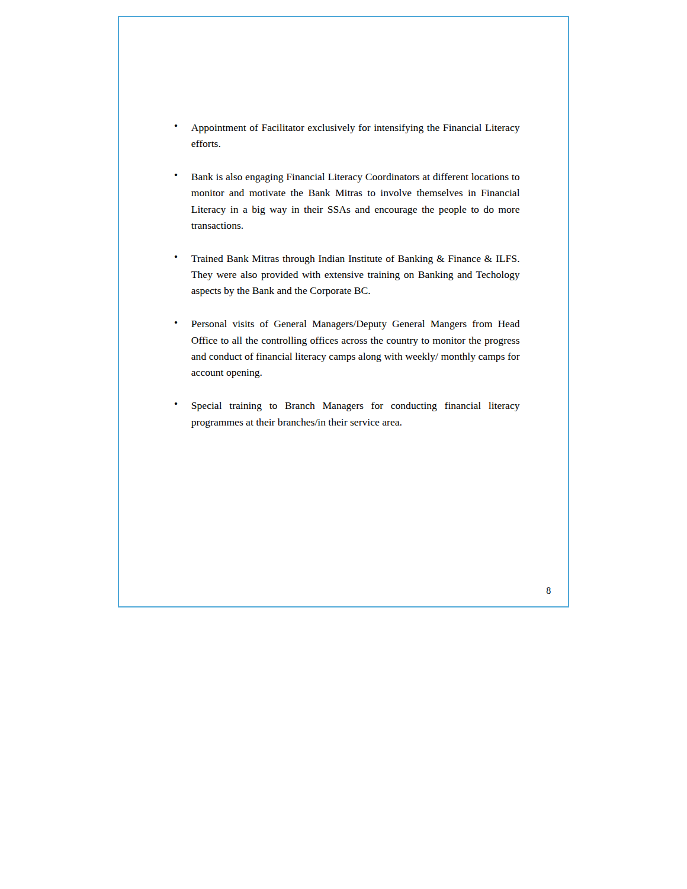Appointment of Facilitator exclusively for intensifying the Financial Literacy efforts.
Bank is also engaging Financial Literacy Coordinators at different locations to monitor and motivate the Bank Mitras to involve themselves in Financial Literacy in a big way in their SSAs and encourage the people to do more transactions.
Trained Bank Mitras through Indian Institute of Banking & Finance & ILFS. They were also provided with extensive training on Banking and Techology aspects by the Bank and the Corporate BC.
Personal visits of General Managers/Deputy General Mangers from Head Office to all the controlling offices across the country to monitor the progress and conduct of financial literacy camps along with weekly/ monthly camps for account opening.
Special training to Branch Managers for conducting financial literacy programmes at their branches/in their service area.
8